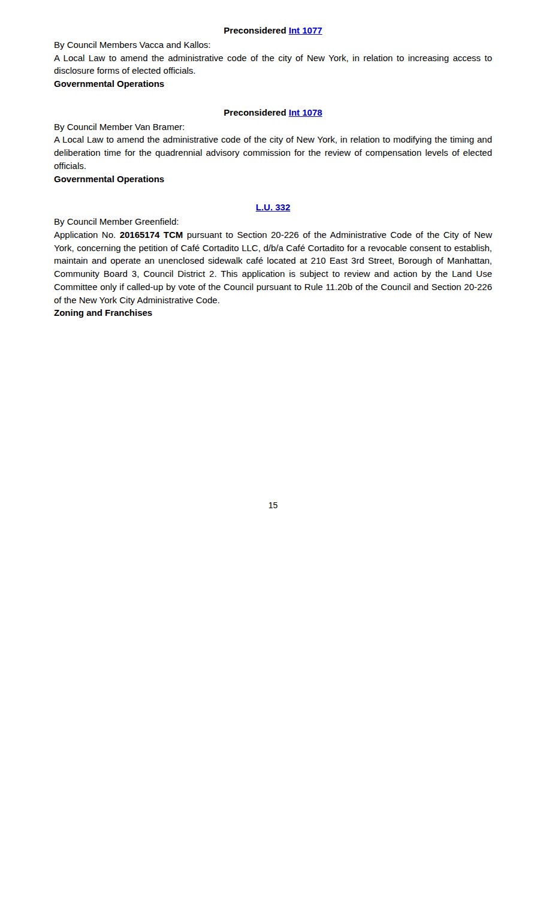Preconsidered Int 1077
By Council Members Vacca and Kallos:
A Local Law to amend the administrative code of the city of New York, in relation to increasing access to disclosure forms of elected officials.
Governmental Operations
Preconsidered Int 1078
By Council Member Van Bramer:
A Local Law to amend the administrative code of the city of New York, in relation to modifying the timing and deliberation time for the quadrennial advisory commission for the review of compensation levels of elected officials.
Governmental Operations
L.U. 332
By Council Member Greenfield:
Application No. 20165174 TCM pursuant to Section 20-226 of the Administrative Code of the City of New York, concerning the petition of Café Cortadito LLC, d/b/a Café Cortadito for a revocable consent to establish, maintain and operate an unenclosed sidewalk café located at 210 East 3rd Street, Borough of Manhattan, Community Board 3, Council District 2. This application is subject to review and action by the Land Use Committee only if called-up by vote of the Council pursuant to Rule 11.20b of the Council and Section 20-226 of the New York City Administrative Code.
Zoning and Franchises
15